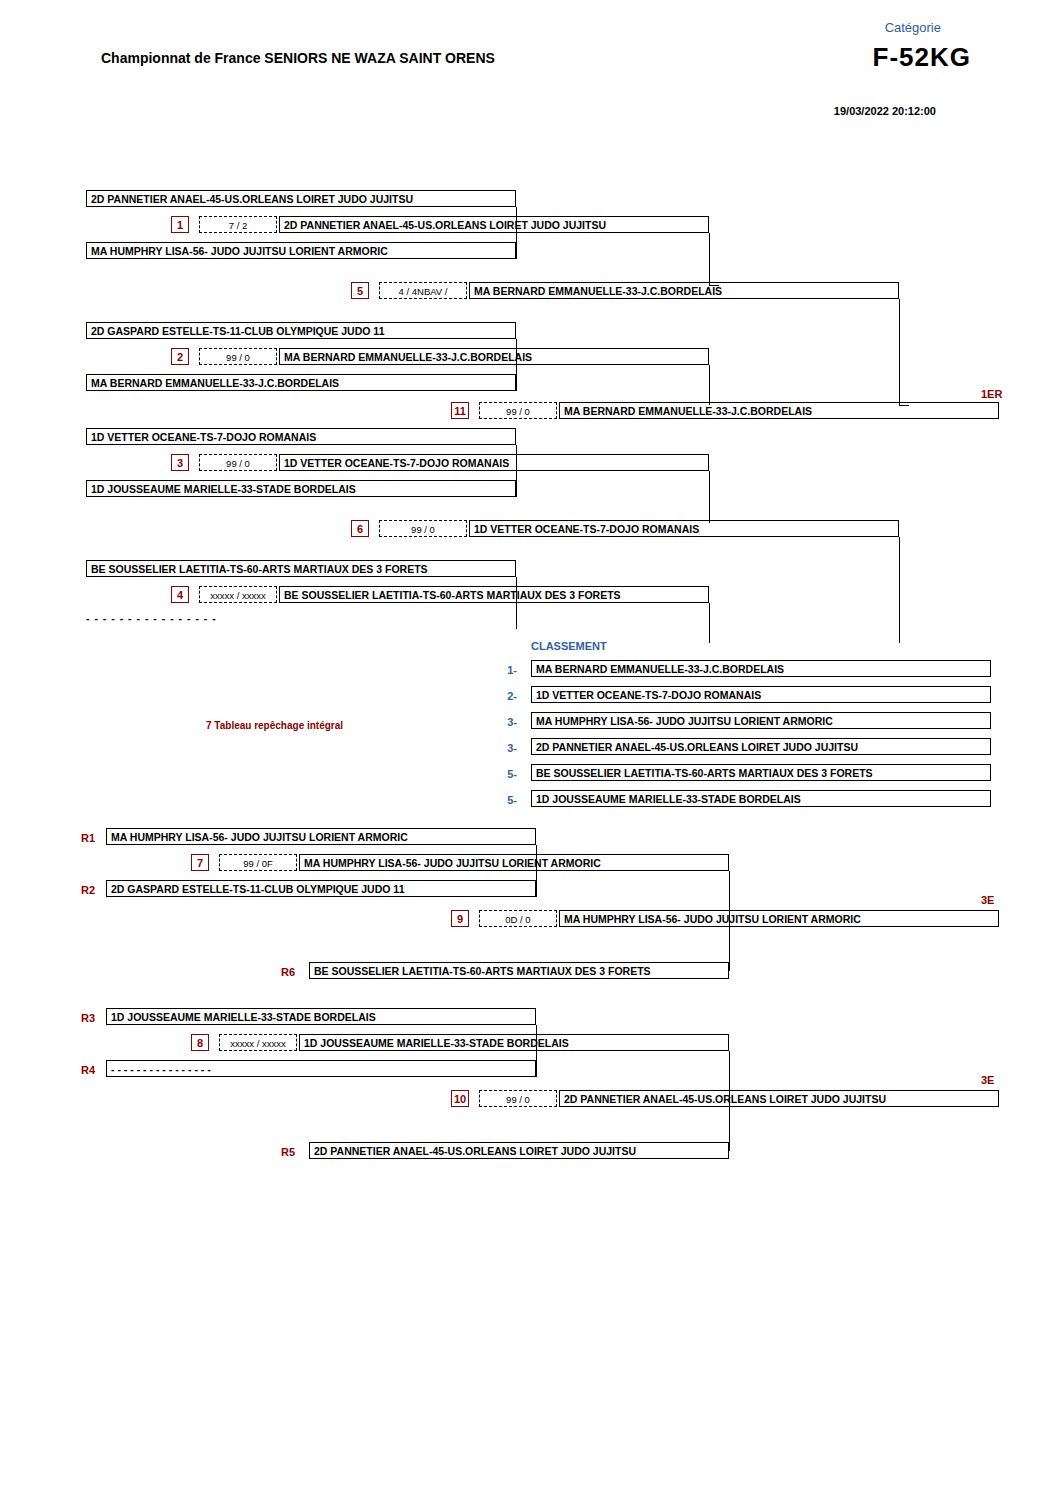Catégorie
F-52KG
Championnat de France SENIORS NE WAZA SAINT ORENS
19/03/2022 20:12:00
2D PANNETIER ANAEL-45-US.ORLEANS LOIRET JUDO JUJITSU
1
7 / 2
2D PANNETIER ANAEL-45-US.ORLEANS LOIRET JUDO JUJITSU
MA HUMPHRY LISA-56- JUDO JUJITSU LORIENT ARMORIC
5
4 / 4NBAV /
MA BERNARD EMMANUELLE-33-J.C.BORDELAIS
2D GASPARD ESTELLE-TS-11-CLUB OLYMPIQUE JUDO 11
2
99 / 0
MA BERNARD EMMANUELLE-33-J.C.BORDELAIS
MA BERNARD EMMANUELLE-33-J.C.BORDELAIS
1ER
11
99 / 0
MA BERNARD EMMANUELLE-33-J.C.BORDELAIS
1D VETTER OCEANE-TS-7-DOJO ROMANAIS
3
99 / 0
1D VETTER OCEANE-TS-7-DOJO ROMANAIS
1D JOUSSEAUME MARIELLE-33-STADE BORDELAIS
6
99 / 0
1D VETTER OCEANE-TS-7-DOJO ROMANAIS
BE SOUSSELIER LAETITIA-TS-60-ARTS MARTIAUX DES 3 FORETS
4
xxxxx / xxxxx
BE SOUSSELIER LAETITIA-TS-60-ARTS MARTIAUX DES 3 FORETS
- - - - - - - - - - - - - - - -
CLASSEMENT
1-
MA BERNARD EMMANUELLE-33-J.C.BORDELAIS
2-
1D VETTER OCEANE-TS-7-DOJO ROMANAIS
3-
MA HUMPHRY LISA-56- JUDO JUJITSU LORIENT ARMORIC
3-
2D PANNETIER ANAEL-45-US.ORLEANS LOIRET JUDO JUJITSU
5-
BE SOUSSELIER LAETITIA-TS-60-ARTS MARTIAUX DES 3 FORETS
5-
1D JOUSSEAUME MARIELLE-33-STADE BORDELAIS
7 Tableau repêchage intégral
R1
MA HUMPHRY LISA-56- JUDO JUJITSU LORIENT ARMORIC
7
99 / 0F
MA HUMPHRY LISA-56- JUDO JUJITSU LORIENT ARMORIC
R2
2D GASPARD ESTELLE-TS-11-CLUB OLYMPIQUE JUDO 11
3E
9
0D / 0
MA HUMPHRY LISA-56- JUDO JUJITSU LORIENT ARMORIC
R6
BE SOUSSELIER LAETITIA-TS-60-ARTS MARTIAUX DES 3 FORETS
R3
1D JOUSSEAUME MARIELLE-33-STADE BORDELAIS
8
xxxxx / xxxxx
1D JOUSSEAUME MARIELLE-33-STADE BORDELAIS
R4
- - - - - - - - - - - - - - - -
3E
10
99 / 0
2D PANNETIER ANAEL-45-US.ORLEANS LOIRET JUDO JUJITSU
R5
2D PANNETIER ANAEL-45-US.ORLEANS LOIRET JUDO JUJITSU